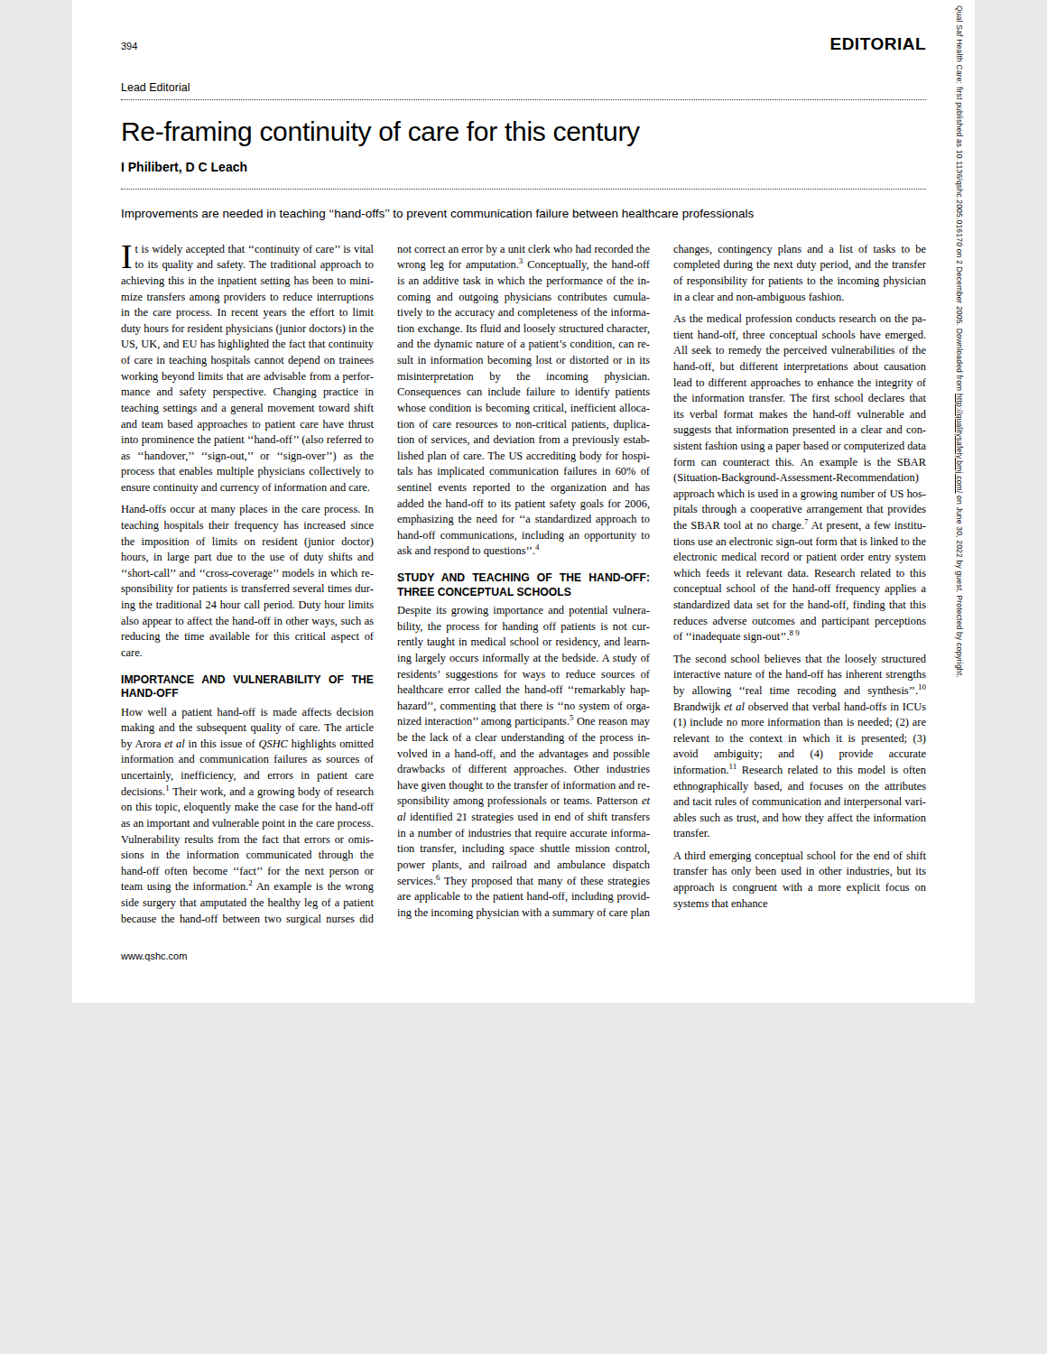Qual Saf Health Care: first published as 10.1136/qshc.2005.016170 on 2 December 2005. Downloaded from http://qualitysafety.bmj.com/ on June 30, 2022 by guest. Protected by copyright.
394
EDITORIAL
Lead Editorial
Re-framing continuity of care for this century
I Philibert, D C Leach
Improvements are needed in teaching ‘‘hand-offs’’ to prevent communication failure between healthcare professionals
It is widely accepted that ‘‘continuity of care’’ is vital to its quality and safety. The traditional approach to achieving this in the inpatient setting has been to minimize transfers among providers to reduce interruptions in the care process. In recent years the effort to limit duty hours for resident physicians (junior doctors) in the US, UK, and EU has highlighted the fact that continuity of care in teaching hospitals cannot depend on trainees working beyond limits that are advisable from a performance and safety perspective. Changing practice in teaching settings and a general movement toward shift and team based approaches to patient care have thrust into prominence the patient ‘‘hand-off’’ (also referred to as ‘‘handover,’’ ‘‘sign-out,’’ or ‘‘sign-over’’) as the process that enables multiple physicians collectively to ensure continuity and currency of information and care.
Hand-offs occur at many places in the care process. In teaching hospitals their frequency has increased since the imposition of limits on resident (junior doctor) hours, in large part due to the use of duty shifts and ‘‘short-call’’ and ‘‘cross-coverage’’ models in which responsibility for patients is transferred several times during the traditional 24 hour call period. Duty hour limits also appear to affect the hand-off in other ways, such as reducing the time available for this critical aspect of care.
Importance and vulnerability of the hand-off
How well a patient hand-off is made affects decision making and the subsequent quality of care. The article by Arora et al in this issue of QSHC highlights omitted information and communication failures as sources of uncertainly, inefficiency, and errors in patient care decisions.1 Their work, and a growing body of research on this topic, eloquently make the case for the hand-off as an important and vulnerable point in the care process. Vulnerability results from the fact that errors or omissions in the information communicated through the hand-off often become ‘‘fact’’ for the next person or team using the information.2 An example is the wrong side surgery that amputated the healthy leg of a patient because the hand-off between two surgical nurses did not correct an error by a unit clerk who had recorded the wrong leg for amputation.3 Conceptually, the hand-off is an additive task in which the performance of the incoming and outgoing physicians contributes cumulatively to the accuracy and completeness of the information exchange. Its fluid and loosely structured character, and the dynamic nature of a patient’s condition, can result in information becoming lost or distorted or in its misinterpretation by the incoming physician. Consequences can include failure to identify patients whose condition is becoming critical, inefficient allocation of care resources to non-critical patients, duplication of services, and deviation from a previously established plan of care. The US accrediting body for hospitals has implicated communication failures in 60% of sentinel events reported to the organization and has added the hand-off to its patient safety goals for 2006, emphasizing the need for ‘‘a standardized approach to hand-off communications, including an opportunity to ask and respond to questions’’.4
Study and teaching of the hand-off: three conceptual schools
Despite its growing importance and potential vulnerability, the process for handing off patients is not currently taught in medical school or residency, and learning largely occurs informally at the bedside. A study of residents’ suggestions for ways to reduce sources of healthcare error called the hand-off ‘‘remarkably haphazard’’, commenting that there is ‘‘no system of organized interaction’’ among participants.5 One reason may be the lack of a clear understanding of the process involved in a hand-off, and the advantages and possible drawbacks of different approaches. Other industries have given thought to the transfer of information and responsibility among professionals or teams. Patterson et al identified 21 strategies used in end of shift transfers in a number of industries that require accurate information transfer, including space shuttle mission control, power plants, and railroad and ambulance dispatch services.6 They proposed that many of these strategies are applicable to the patient hand-off, including providing the incoming physician with a summary of care plan changes, contingency plans and a list of tasks to be completed during the next duty period, and the transfer of responsibility for patients to the incoming physician in a clear and non-ambiguous fashion.
As the medical profession conducts research on the patient hand-off, three conceptual schools have emerged. All seek to remedy the perceived vulnerabilities of the hand-off, but different interpretations about causation lead to different approaches to enhance the integrity of the information transfer. The first school declares that its verbal format makes the hand-off vulnerable and suggests that information presented in a clear and consistent fashion using a paper based or computerized data form can counteract this. An example is the SBAR (Situation-Background-Assessment-Recommendation) approach which is used in a growing number of US hospitals through a cooperative arrangement that provides the SBAR tool at no charge.7 At present, a few institutions use an electronic sign-out form that is linked to the electronic medical record or patient order entry system which feeds it relevant data. Research related to this conceptual school of the hand-off frequency applies a standardized data set for the hand-off, finding that this reduces adverse outcomes and participant perceptions of ‘‘inadequate sign-out’’.8 9
The second school believes that the loosely structured interactive nature of the hand-off has inherent strengths by allowing ‘‘real time recoding and synthesis’’.10 Brandwijk et al observed that verbal hand-offs in ICUs (1) include no more information than is needed; (2) are relevant to the context in which it is presented; (3) avoid ambiguity; and (4) provide accurate information.11 Research related to this model is often ethnographically based, and focuses on the attributes and tacit rules of communication and interpersonal variables such as trust, and how they affect the information transfer.
A third emerging conceptual school for the end of shift transfer has only been used in other industries, but its approach is congruent with a more explicit focus on systems that enhance
www.qshc.com